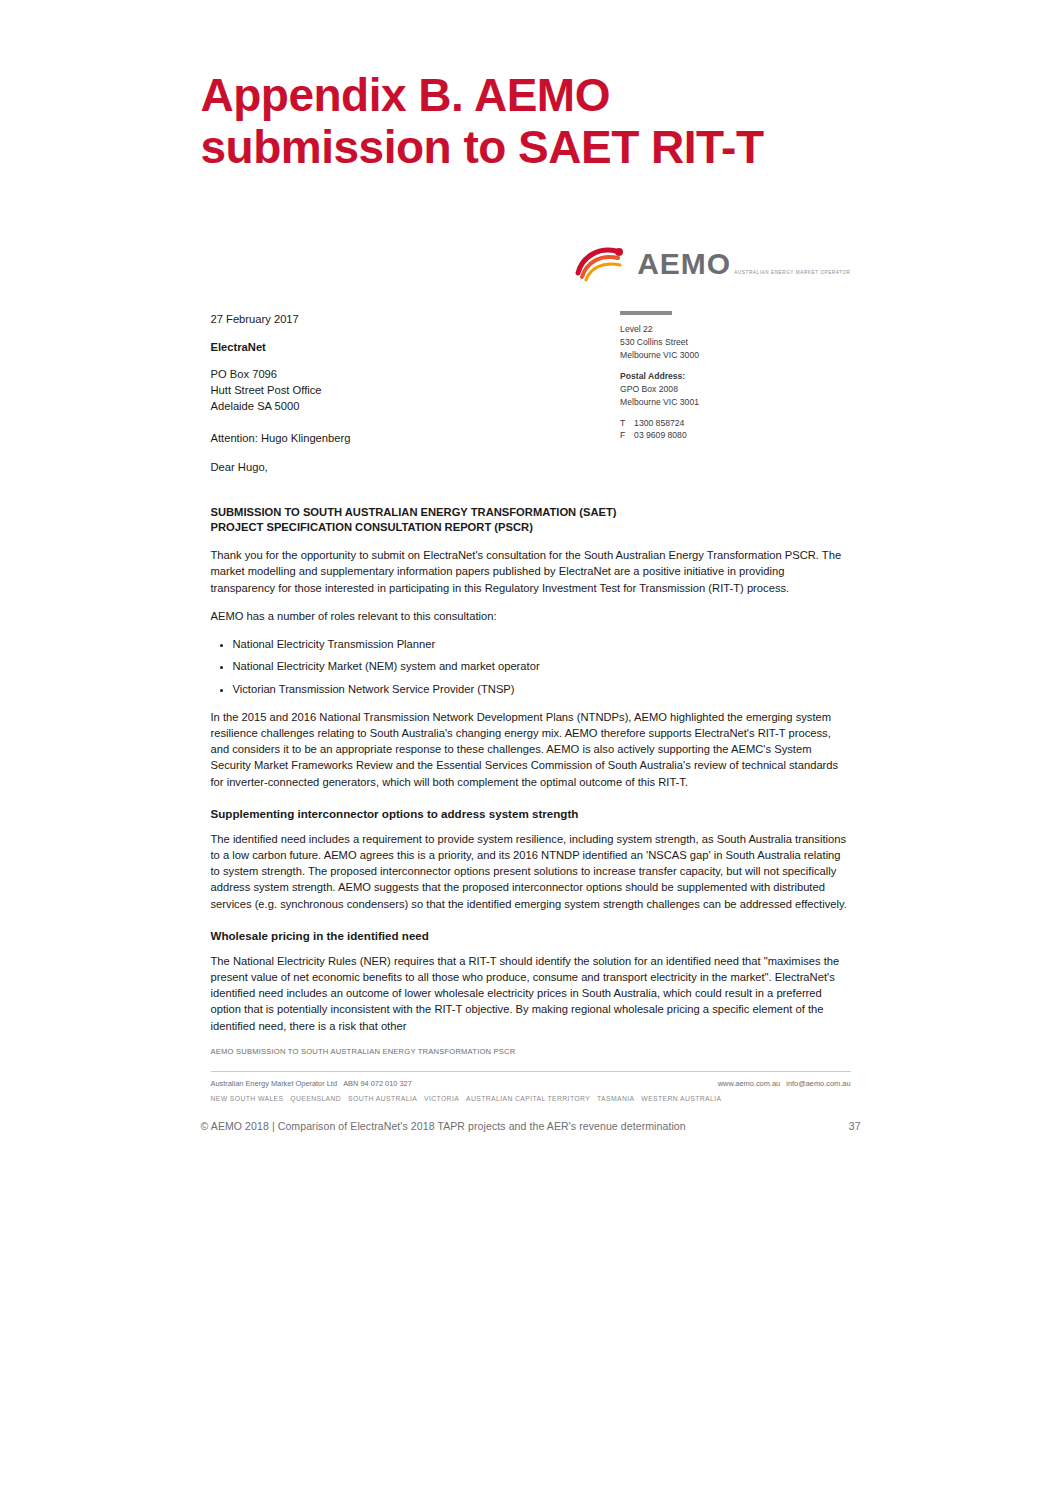Appendix B. AEMO
submission to SAET RIT-T
AEMO Australian Energy Market Operator
27 February 2017
ElectraNet
PO Box 7096
Hutt Street Post Office
Adelaide SA 5000
Attention: Hugo Klingenberg
Dear Hugo,
Level 22
530 Collins Street
Melbourne VIC 3000
Postal Address:
GPO Box 2008
Melbourne VIC 3001
T 1300 858724
F 03 9609 8080
SUBMISSION TO SOUTH AUSTRALIAN ENERGY TRANSFORMATION (SAET)
PROJECT SPECIFICATION CONSULTATION REPORT (PSCR)
Thank you for the opportunity to submit on ElectraNet's consultation for the South Australian Energy Transformation PSCR. The market modelling and supplementary information papers published by ElectraNet are a positive initiative in providing transparency for those interested in participating in this Regulatory Investment Test for Transmission (RIT-T) process.
AEMO has a number of roles relevant to this consultation:
National Electricity Transmission Planner
National Electricity Market (NEM) system and market operator
Victorian Transmission Network Service Provider (TNSP)
In the 2015 and 2016 National Transmission Network Development Plans (NTNDPs), AEMO highlighted the emerging system resilience challenges relating to South Australia's changing energy mix. AEMO therefore supports ElectraNet's RIT-T process, and considers it to be an appropriate response to these challenges. AEMO is also actively supporting the AEMC's System Security Market Frameworks Review and the Essential Services Commission of South Australia's review of technical standards for inverter-connected generators, which will both complement the optimal outcome of this RIT-T.
Supplementing interconnector options to address system strength
The identified need includes a requirement to provide system resilience, including system strength, as South Australia transitions to a low carbon future. AEMO agrees this is a priority, and its 2016 NTNDP identified an 'NSCAS gap' in South Australia relating to system strength. The proposed interconnector options present solutions to increase transfer capacity, but will not specifically address system strength. AEMO suggests that the proposed interconnector options should be supplemented with distributed services (e.g. synchronous condensers) so that the identified emerging system strength challenges can be addressed effectively.
Wholesale pricing in the identified need
The National Electricity Rules (NER) requires that a RIT-T should identify the solution for an identified need that "maximises the present value of net economic benefits to all those who produce, consume and transport electricity in the market". ElectraNet's identified need includes an outcome of lower wholesale electricity prices in South Australia, which could result in a preferred option that is potentially inconsistent with the RIT-T objective. By making regional wholesale pricing a specific element of the identified need, there is a risk that other
AEMO submission to South Australian Energy Transformation PSCR
Australian Energy Market Operator Ltd ABN 94 072 010 327 www.aemo.com.au info@aemo.com.au
NEW SOUTH WALES QUEENSLAND SOUTH AUSTRALIA VICTORIA AUSTRALIAN CAPITAL TERRITORY TASMANIA WESTERN AUSTRALIA
© AEMO 2018 | Comparison of ElectraNet's 2018 TAPR projects and the AER's revenue determination
37